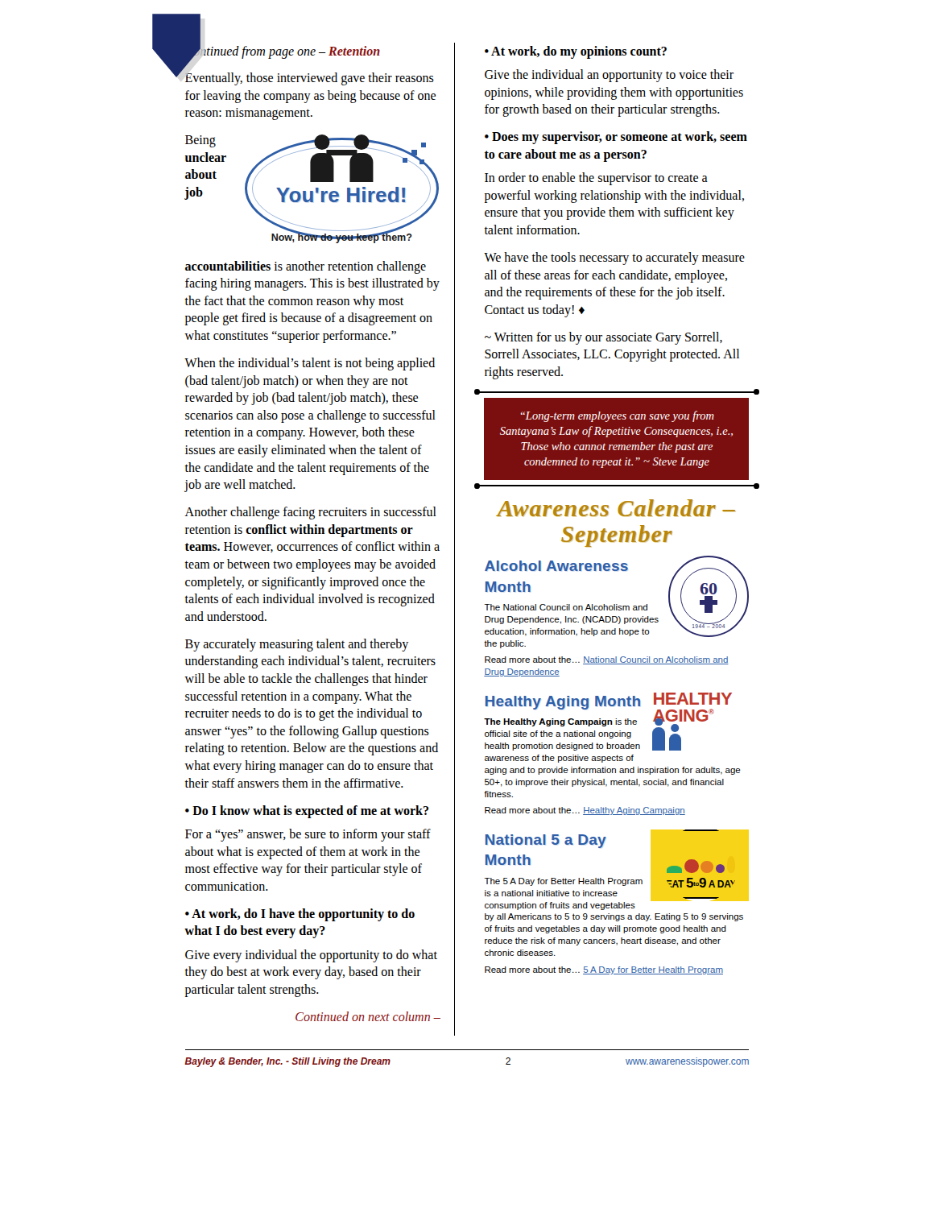Continued from page one – Retention
Eventually, those interviewed gave their reasons for leaving the company as being because of one reason: mismanagement.
You're Hired!
Now, how do you keep them?
Being unclear about job accountabilities is another retention challenge facing hiring managers. This is best illustrated by the fact that the common reason why most people get fired is because of a disagreement on what constitutes “superior performance.”
When the individual’s talent is not being applied (bad talent/job match) or when they are not rewarded by job (bad talent/job match), these scenarios can also pose a challenge to successful retention in a company. However, both these issues are easily eliminated when the talent of the candidate and the talent requirements of the job are well matched.
Another challenge facing recruiters in successful retention is conflict within departments or teams. However, occurrences of conflict within a team or between two employees may be avoided completely, or significantly improved once the talents of each individual involved is recognized and understood.
By accurately measuring talent and thereby understanding each individual’s talent, recruiters will be able to tackle the challenges that hinder successful retention in a company. What the recruiter needs to do is to get the individual to answer “yes” to the following Gallup questions relating to retention. Below are the questions and what every hiring manager can do to ensure that their staff answers them in the affirmative.
• Do I know what is expected of me at work?
For a “yes” answer, be sure to inform your staff about what is expected of them at work in the most effective way for their particular style of communication.
• At work, do I have the opportunity to do what I do best every day?
Give every individual the opportunity to do what they do best at work every day, based on their particular talent strengths.
Continued on next column –
• At work, do my opinions count?
Give the individual an opportunity to voice their opinions, while providing them with opportunities for growth based on their particular strengths.
• Does my supervisor, or someone at work, seem to care about me as a person?
In order to enable the supervisor to create a powerful working relationship with the individual, ensure that you provide them with sufficient key talent information.
We have the tools necessary to accurately measure all of these areas for each candidate, employee, and the requirements of these for the job itself. Contact us today! ♦
~ Written for us by our associate Gary Sorrell, Sorrell Associates, LLC. Copyright protected. All rights reserved.
“Long-term employees can save you from Santayana’s Law of Repetitive Consequences, i.e., Those who cannot remember the past are condemned to repeat it.” ~ Steve Lange
Awareness Calendar – September
60
1944 – 2004
Alcohol Awareness Month
The National Council on Alcoholism and Drug Dependence, Inc. (NCADD) provides education, information, help and hope to the public.
Read more about the… National Council on Alcoholism and Drug Dependence
HEALTHY
AGING
Healthy Aging Month
The Healthy Aging Campaign is the official site of the a national ongoing health promotion designed to broaden awareness of the positive aspects of aging and to provide information and inspiration for adults, age 50+, to improve their physical, mental, social, and financial fitness.
Read more about the… Healthy Aging Campaign
EAT 5 to 9 A DAY
National 5 a Day Month
The 5 A Day for Better Health Program is a national initiative to increase consumption of fruits and vegetables by all Americans to 5 to 9 servings a day. Eating 5 to 9 servings of fruits and vegetables a day will promote good health and reduce the risk of many cancers, heart disease, and other chronic diseases.
Read more about the… 5 A Day for Better Health Program
Bayley & Bender, Inc. - Still Living the Dream
2
www.awarenessispower.com